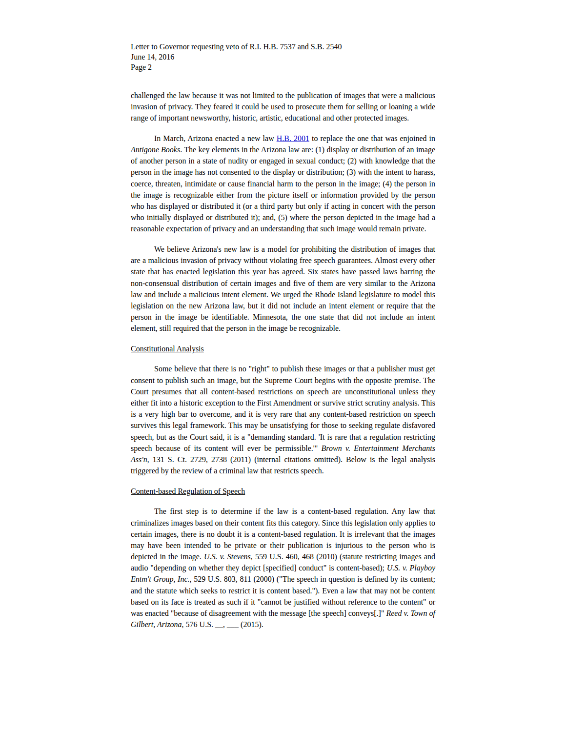Letter to Governor requesting veto of R.I. H.B. 7537 and S.B. 2540
June 14, 2016
Page 2
challenged the law because it was not limited to the publication of images that were a malicious invasion of privacy. They feared it could be used to prosecute them for selling or loaning a wide range of important newsworthy, historic, artistic, educational and other protected images.
In March, Arizona enacted a new law H.B. 2001 to replace the one that was enjoined in Antigone Books. The key elements in the Arizona law are: (1) display or distribution of an image of another person in a state of nudity or engaged in sexual conduct; (2) with knowledge that the person in the image has not consented to the display or distribution; (3) with the intent to harass, coerce, threaten, intimidate or cause financial harm to the person in the image; (4) the person in the image is recognizable either from the picture itself or information provided by the person who has displayed or distributed it (or a third party but only if acting in concert with the person who initially displayed or distributed it); and, (5) where the person depicted in the image had a reasonable expectation of privacy and an understanding that such image would remain private.
We believe Arizona's new law is a model for prohibiting the distribution of images that are a malicious invasion of privacy without violating free speech guarantees. Almost every other state that has enacted legislation this year has agreed. Six states have passed laws barring the non-consensual distribution of certain images and five of them are very similar to the Arizona law and include a malicious intent element. We urged the Rhode Island legislature to model this legislation on the new Arizona law, but it did not include an intent element or require that the person in the image be identifiable. Minnesota, the one state that did not include an intent element, still required that the person in the image be recognizable.
Constitutional Analysis
Some believe that there is no "right" to publish these images or that a publisher must get consent to publish such an image, but the Supreme Court begins with the opposite premise. The Court presumes that all content-based restrictions on speech are unconstitutional unless they either fit into a historic exception to the First Amendment or survive strict scrutiny analysis. This is a very high bar to overcome, and it is very rare that any content-based restriction on speech survives this legal framework. This may be unsatisfying for those to seeking regulate disfavored speech, but as the Court said, it is a "demanding standard. 'It is rare that a regulation restricting speech because of its content will ever be permissible.'" Brown v. Entertainment Merchants Ass'n, 131 S. Ct. 2729, 2738 (2011) (internal citations omitted). Below is the legal analysis triggered by the review of a criminal law that restricts speech.
Content-based Regulation of Speech
The first step is to determine if the law is a content-based regulation. Any law that criminalizes images based on their content fits this category. Since this legislation only applies to certain images, there is no doubt it is a content-based regulation. It is irrelevant that the images may have been intended to be private or their publication is injurious to the person who is depicted in the image. U.S. v. Stevens, 559 U.S. 460, 468 (2010) (statute restricting images and audio "depending on whether they depict [specified] conduct" is content-based); U.S. v. Playboy Entm't Group, Inc., 529 U.S. 803, 811 (2000) ("The speech in question is defined by its content; and the statute which seeks to restrict it is content based."). Even a law that may not be content based on its face is treated as such if it "cannot be justified without reference to the content" or was enacted "because of disagreement with the message [the speech] conveys[.]" Reed v. Town of Gilbert, Arizona, 576 U.S. __, ___ (2015).